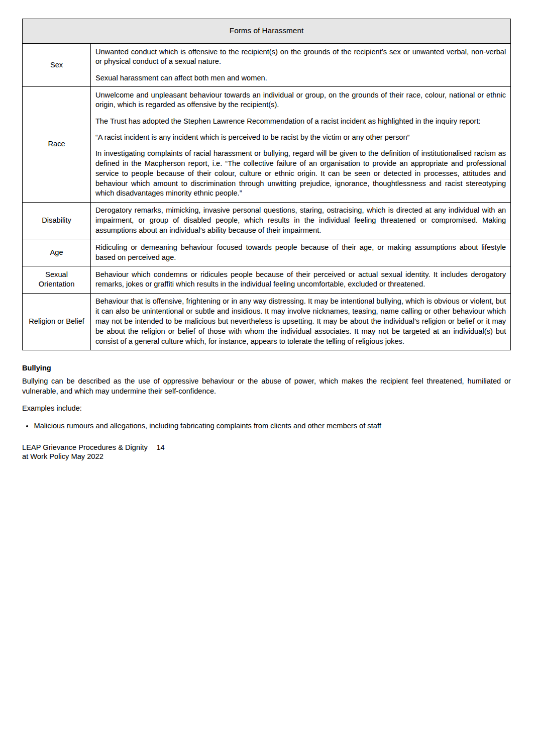Forms of Harassment
| Sex | Unwanted conduct which is offensive to the recipient(s) on the grounds of the recipient’s sex or unwanted verbal, non-verbal or physical conduct of a sexual nature. Sexual harassment can affect both men and women. |
| Race | Unwelcome and unpleasant behaviour towards an individual or group, on the grounds of their race, colour, national or ethnic origin, which is regarded as offensive by the recipient(s). The Trust has adopted the Stephen Lawrence Recommendation of a racist incident as highlighted in the inquiry report: “A racist incident is any incident which is perceived to be racist by the victim or any other person” In investigating complaints of racial harassment or bullying, regard will be given to the definition of institutionalised racism as defined in the Macpherson report, i.e. “The collective failure of an organisation to provide an appropriate and professional service to people because of their colour, culture or ethnic origin. It can be seen or detected in processes, attitudes and behaviour which amount to discrimination through unwitting prejudice, ignorance, thoughtlessness and racist stereotyping which disadvantages minority ethnic people.” |
| Disability | Derogatory remarks, mimicking, invasive personal questions, staring, ostracising, which is directed at any individual with an impairment, or group of disabled people, which results in the individual feeling threatened or compromised. Making assumptions about an individual’s ability because of their impairment. |
| Age | Ridiculing or demeaning behaviour focused towards people because of their age, or making assumptions about lifestyle based on perceived age. |
| Sexual Orientation | Behaviour which condemns or ridicules people because of their perceived or actual sexual identity. It includes derogatory remarks, jokes or graffiti which results in the individual feeling uncomfortable, excluded or threatened. |
| Religion or Belief | Behaviour that is offensive, frightening or in any way distressing. It may be intentional bullying, which is obvious or violent, but it can also be unintentional or subtle and insidious. It may involve nicknames, teasing, name calling or other behaviour which may not be intended to be malicious but nevertheless is upsetting. It may be about the individual’s religion or belief or it may be about the religion or belief of those with whom the individual associates. It may not be targeted at an individual(s) but consist of a general culture which, for instance, appears to tolerate the telling of religious jokes. |
Bullying
Bullying can be described as the use of oppressive behaviour or the abuse of power, which makes the recipient feel threatened, humiliated or vulnerable, and which may undermine their self-confidence.
Examples include:
Malicious rumours and allegations, including fabricating complaints from clients and other members of staff
LEAP Grievance Procedures & Dignity14
at Work Policy May 2022